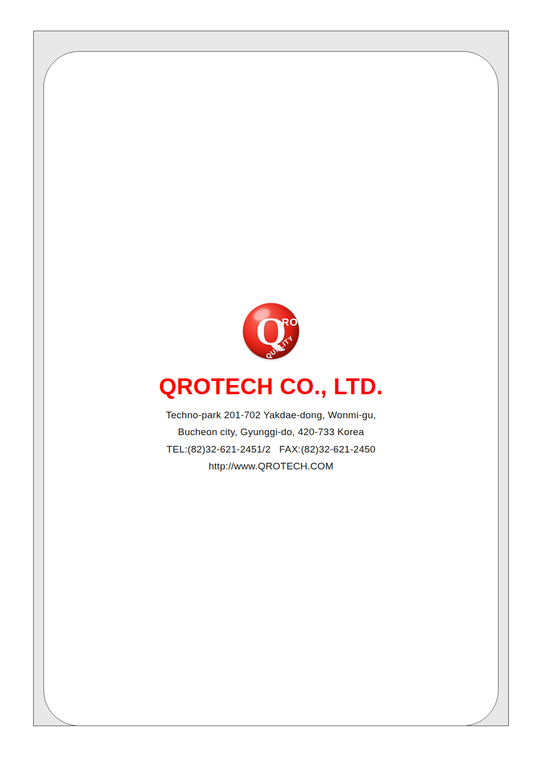Q RO QUALITY
QROTECH CO., LTD.
Techno-park 201-702 Yakdae-dong, Wonmi-gu,
Bucheon city, Gyunggi-do, 420-733 Korea
TEL:(82)32-621-2451/2 FAX:(82)32-621-2450
http://www.QROTECH.COM